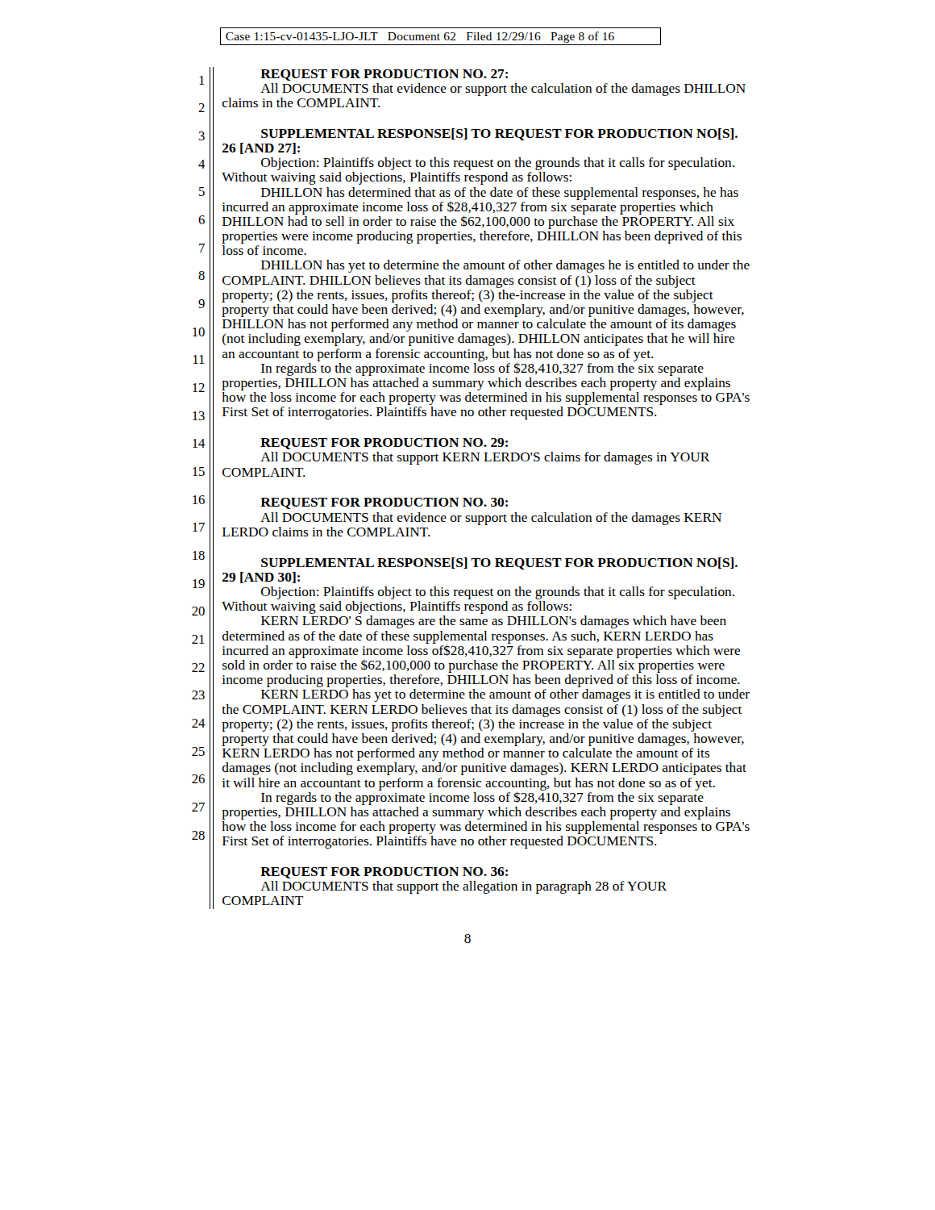Case 1:15-cv-01435-LJO-JLT Document 62 Filed 12/29/16 Page 8 of 16
1
2
3
4
5
6
7
8
9
10
11
12
13
14
15
16
17
18
19
20
21
22
23
24
25
26
27
28
REQUEST FOR PRODUCTION NO. 27:
All DOCUMENTS that evidence or support the calculation of the damages DHILLON claims in the COMPLAINT.
SUPPLEMENTAL RESPONSE[S] TO REQUEST FOR PRODUCTION NO[S]. 26 [AND 27]:
Objection: Plaintiffs object to this request on the grounds that it calls for speculation. Without waiving said objections, Plaintiffs respond as follows:
DHILLON has determined that as of the date of these supplemental responses, he has incurred an approximate income loss of $28,410,327 from six separate properties which DHILLON had to sell in order to raise the $62,100,000 to purchase the PROPERTY. All six properties were income producing properties, therefore, DHILLON has been deprived of this loss of income.
DHILLON has yet to determine the amount of other damages he is entitled to under the COMPLAINT. DHILLON believes that its damages consist of (1) loss of the subject property; (2) the rents, issues, profits thereof; (3) the-increase in the value of the subject property that could have been derived; (4) and exemplary, and/or punitive damages, however, DHILLON has not performed any method or manner to calculate the amount of its damages (not including exemplary, and/or punitive damages). DHILLON anticipates that he will hire an accountant to perform a forensic accounting, but has not done so as of yet.
In regards to the approximate income loss of $28,410,327 from the six separate properties, DHILLON has attached a summary which describes each property and explains how the loss income for each property was determined in his supplemental responses to GPA's First Set of interrogatories. Plaintiffs have no other requested DOCUMENTS.
REQUEST FOR PRODUCTION NO. 29:
All DOCUMENTS that support KERN LERDO'S claims for damages in YOUR COMPLAINT.
REQUEST FOR PRODUCTION NO. 30:
All DOCUMENTS that evidence or support the calculation of the damages KERN LERDO claims in the COMPLAINT.
SUPPLEMENTAL RESPONSE[S] TO REQUEST FOR PRODUCTION NO[S]. 29 [AND 30]:
Objection: Plaintiffs object to this request on the grounds that it calls for speculation. Without waiving said objections, Plaintiffs respond as follows:
KERN LERDO' S damages are the same as DHILLON's damages which have been determined as of the date of these supplemental responses. As such, KERN LERDO has incurred an approximate income loss of$28,410,327 from six separate properties which were sold in order to raise the $62,100,000 to purchase the PROPERTY. All six properties were income producing properties, therefore, DHILLON has been deprived of this loss of income.
KERN LERDO has yet to determine the amount of other damages it is entitled to under the COMPLAINT. KERN LERDO believes that its damages consist of (1) loss of the subject property; (2) the rents, issues, profits thereof; (3) the increase in the value of the subject property that could have been derived; (4) and exemplary, and/or punitive damages, however, KERN LERDO has not performed any method or manner to calculate the amount of its damages (not including exemplary, and/or punitive damages). KERN LERDO anticipates that it will hire an accountant to perform a forensic accounting, but has not done so as of yet.
In regards to the approximate income loss of $28,410,327 from the six separate properties, DHILLON has attached a summary which describes each property and explains how the loss income for each property was determined in his supplemental responses to GPA's First Set of interrogatories. Plaintiffs have no other requested DOCUMENTS.
REQUEST FOR PRODUCTION NO. 36:
All DOCUMENTS that support the allegation in paragraph 28 of YOUR COMPLAINT
8